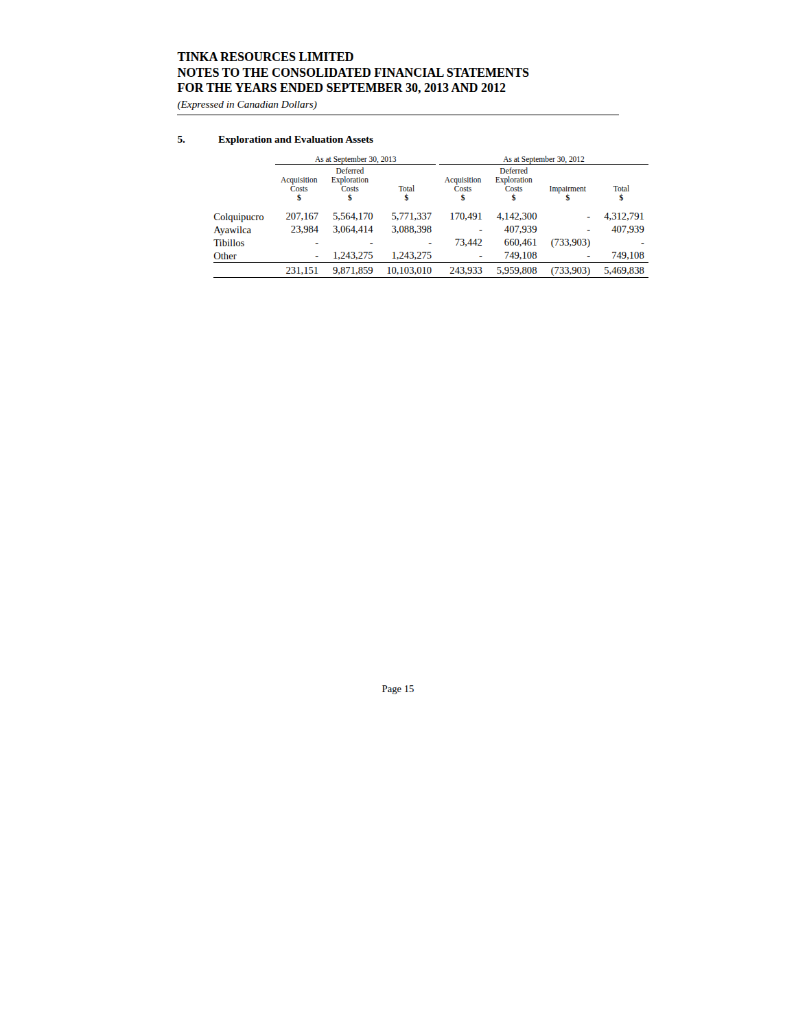TINKA RESOURCES LIMITED
NOTES TO THE CONSOLIDATED FINANCIAL STATEMENTS
FOR THE YEARS ENDED SEPTEMBER 30, 2013 AND 2012
(Expressed in Canadian Dollars)
5. Exploration and Evaluation Assets
| | As at September 30, 2013 | | As at September 30, 2012 |
| | Acquisition Costs $ | Deferred Exploration Costs $ | Total $ | | Acquisition Costs $ | Deferred Exploration Costs $ | Impairment $ | Total $ |
| Colquipucro | 207,167 | 5,564,170 | 5,771,337 | | 170,491 | 4,142,300 | - | 4,312,791 |
| Ayawilca | 23,984 | 3,064,414 | 3,088,398 | | - | 407,939 | - | 407,939 |
| Tibillos | - | - | - | | 73,442 | 660,461 | (733,903) | - |
| Other | - | 1,243,275 | 1,243,275 | | - | 749,108 | - | 749,108 |
| | 231,151 | 9,871,859 | 10,103,010 | | 243,933 | 5,959,808 | (733,903) | 5,469,838 |
Page 15